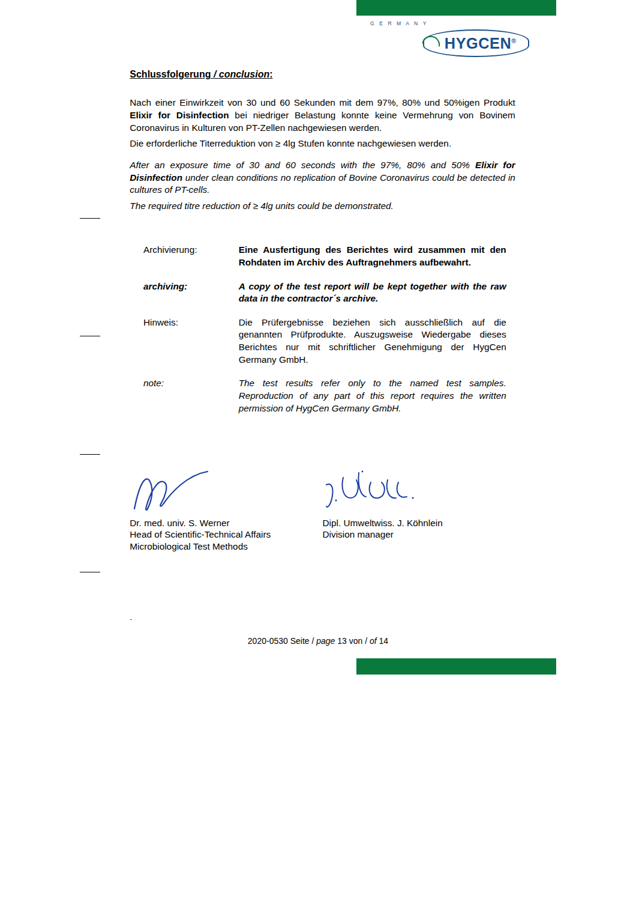G E R M A N Y
HYGCEN®
Schlussfolgerung / conclusion:
Nach einer Einwirkzeit von 30 und 60 Sekunden mit dem 97%, 80% und 50%igen Produkt Elixir for Disinfection bei niedriger Belastung konnte keine Vermehrung von Bovinem Coronavirus in Kulturen von PT-Zellen nachgewiesen werden.
Die erforderliche Titerreduktion von ≥ 4lg Stufen konnte nachgewiesen werden.
After an exposure time of 30 and 60 seconds with the 97%, 80% and 50% Elixir for Disinfection under clean conditions no replication of Bovine Coronavirus could be detected in cultures of PT-cells.
The required titre reduction of ≥ 4lg units could be demonstrated.
Archivierung:
Eine Ausfertigung des Berichtes wird zusammen mit den Rohdaten im Archiv des Auftragnehmers aufbewahrt.
archiving:
A copy of the test report will be kept together with the raw data in the contractor´s archive.
Hinweis:
Die Prüfergebnisse beziehen sich ausschließlich auf die genannten Prüfprodukte. Auszugsweise Wiedergabe dieses Berichtes nur mit schriftlicher Genehmigung der HygCen Germany GmbH.
note:
The test results refer only to the named test samples. Reproduction of any part of this report requires the written permission of HygCen Germany GmbH.
Dr. med. univ. S. Werner
Head of Scientific-Technical Affairs
Microbiological Test Methods
Dipl. Umweltwiss. J. Köhnlein
Division manager
-
2020-0530 Seite / page 13 von / of 14